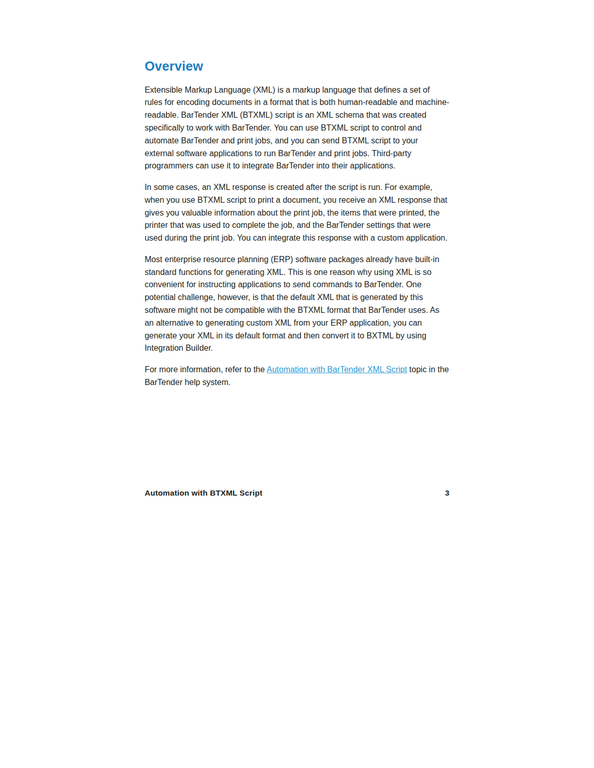Overview
Extensible Markup Language (XML) is a markup language that defines a set of rules for encoding documents in a format that is both human-readable and machine-readable. BarTender XML (BTXML) script is an XML schema that was created specifically to work with BarTender. You can use BTXML script to control and automate BarTender and print jobs, and you can send BTXML script to your external software applications to run BarTender and print jobs. Third-party programmers can use it to integrate BarTender into their applications.
In some cases, an XML response is created after the script is run. For example, when you use BTXML script to print a document, you receive an XML response that gives you valuable information about the print job, the items that were printed, the printer that was used to complete the job, and the BarTender settings that were used during the print job. You can integrate this response with a custom application.
Most enterprise resource planning (ERP) software packages already have built-in standard functions for generating XML. This is one reason why using XML is so convenient for instructing applications to send commands to BarTender. One potential challenge, however, is that the default XML that is generated by this software might not be compatible with the BTXML format that BarTender uses. As an alternative to generating custom XML from your ERP application, you can generate your XML in its default format and then convert it to BXTML by using Integration Builder.
For more information, refer to the Automation with BarTender XML Script topic in the BarTender help system.
Automation with BTXML Script 3